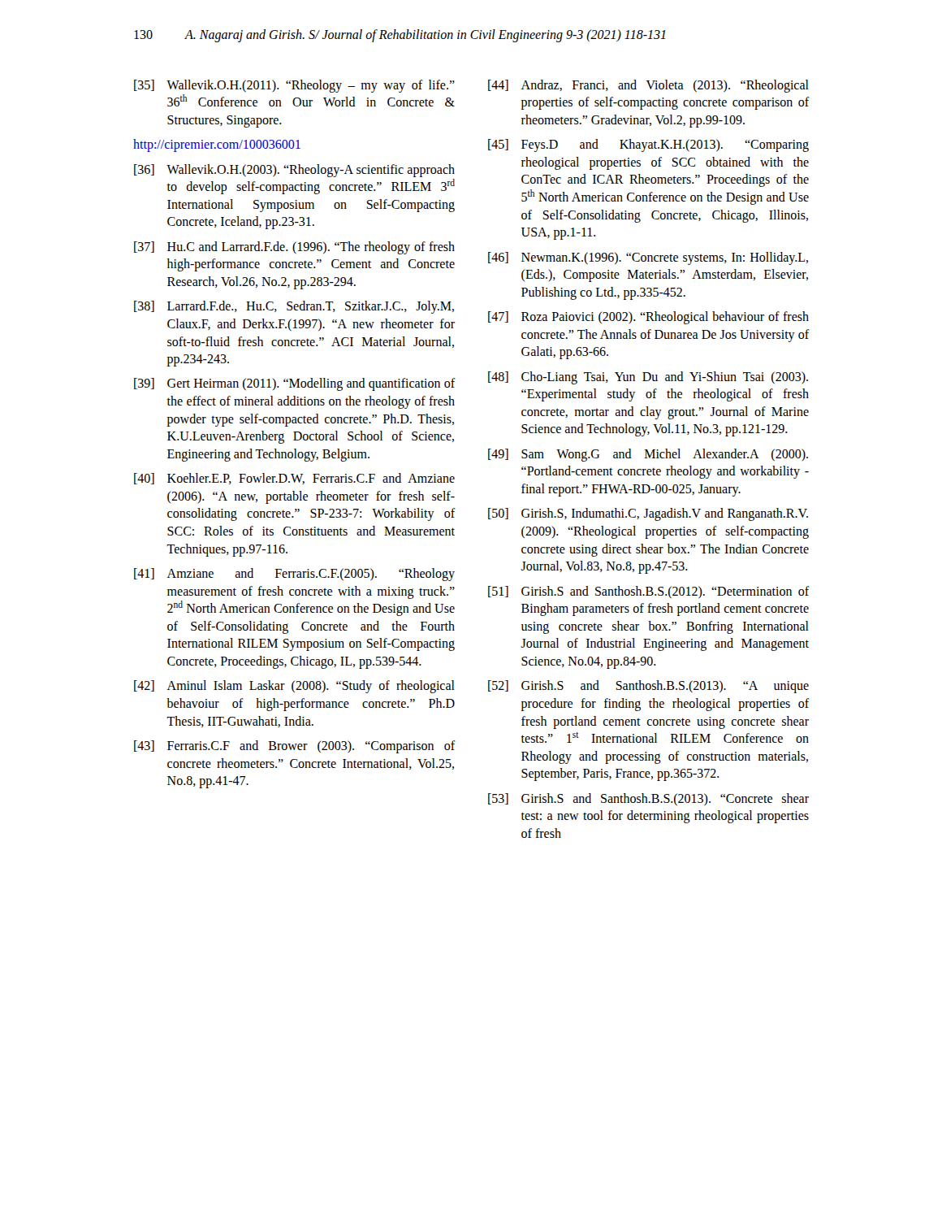130 A. Nagaraj and Girish. S/ Journal of Rehabilitation in Civil Engineering 9-3 (2021) 118-131
[35] Wallevik.O.H.(2011). “Rheology – my way of life.” 36th Conference on Our World in Concrete & Structures, Singapore.
http://cipremier.com/100036001
[36] Wallevik.O.H.(2003). “Rheology-A scientific approach to develop self-compacting concrete.” RILEM 3rd International Symposium on Self-Compacting Concrete, Iceland, pp.23-31.
[37] Hu.C and Larrard.F.de. (1996). “The rheology of fresh high-performance concrete.” Cement and Concrete Research, Vol.26, No.2, pp.283-294.
[38] Larrard.F.de., Hu.C, Sedran.T, Szitkar.J.C., Joly.M, Claux.F, and Derkx.F.(1997). “A new rheometer for soft-to-fluid fresh concrete.” ACI Material Journal, pp.234-243.
[39] Gert Heirman (2011). “Modelling and quantification of the effect of mineral additions on the rheology of fresh powder type self-compacted concrete.” Ph.D. Thesis, K.U.Leuven-Arenberg Doctoral School of Science, Engineering and Technology, Belgium.
[40] Koehler.E.P, Fowler.D.W, Ferraris.C.F and Amziane (2006). “A new, portable rheometer for fresh self-consolidating concrete.” SP-233-7: Workability of SCC: Roles of its Constituents and Measurement Techniques, pp.97-116.
[41] Amziane and Ferraris.C.F.(2005). “Rheology measurement of fresh concrete with a mixing truck.” 2nd North American Conference on the Design and Use of Self-Consolidating Concrete and the Fourth International RILEM Symposium on Self-Compacting Concrete, Proceedings, Chicago, IL, pp.539-544.
[42] Aminul Islam Laskar (2008). “Study of rheological behavoiur of high-performance concrete.” Ph.D Thesis, IIT-Guwahati, India.
[43] Ferraris.C.F and Brower (2003). “Comparison of concrete rheometers.” Concrete International, Vol.25, No.8, pp.41-47.
[44] Andraz, Franci, and Violeta (2013). “Rheological properties of self-compacting concrete comparison of rheometers.” Gradevinar, Vol.2, pp.99-109.
[45] Feys.D and Khayat.K.H.(2013). “Comparing rheological properties of SCC obtained with the ConTec and ICAR Rheometers.” Proceedings of the 5th North American Conference on the Design and Use of Self-Consolidating Concrete, Chicago, Illinois, USA, pp.1-11.
[46] Newman.K.(1996). “Concrete systems, In: Holliday.L, (Eds.), Composite Materials.” Amsterdam, Elsevier, Publishing co Ltd., pp.335-452.
[47] Roza Paiovici (2002). “Rheological behaviour of fresh concrete.” The Annals of Dunarea De Jos University of Galati, pp.63-66.
[48] Cho-Liang Tsai, Yun Du and Yi-Shiun Tsai (2003). “Experimental study of the rheological of fresh concrete, mortar and clay grout.” Journal of Marine Science and Technology, Vol.11, No.3, pp.121-129.
[49] Sam Wong.G and Michel Alexander.A (2000). “Portland-cement concrete rheology and workability - final report.” FHWA-RD-00-025, January.
[50] Girish.S, Indumathi.C, Jagadish.V and Ranganath.R.V.(2009). “Rheological properties of self-compacting concrete using direct shear box.” The Indian Concrete Journal, Vol.83, No.8, pp.47-53.
[51] Girish.S and Santhosh.B.S.(2012). “Determination of Bingham parameters of fresh portland cement concrete using concrete shear box.” Bonfring International Journal of Industrial Engineering and Management Science, No.04, pp.84-90.
[52] Girish.S and Santhosh.B.S.(2013). “A unique procedure for finding the rheological properties of fresh portland cement concrete using concrete shear tests.” 1st International RILEM Conference on Rheology and processing of construction materials, September, Paris, France, pp.365-372.
[53] Girish.S and Santhosh.B.S.(2013). “Concrete shear test: a new tool for determining rheological properties of fresh